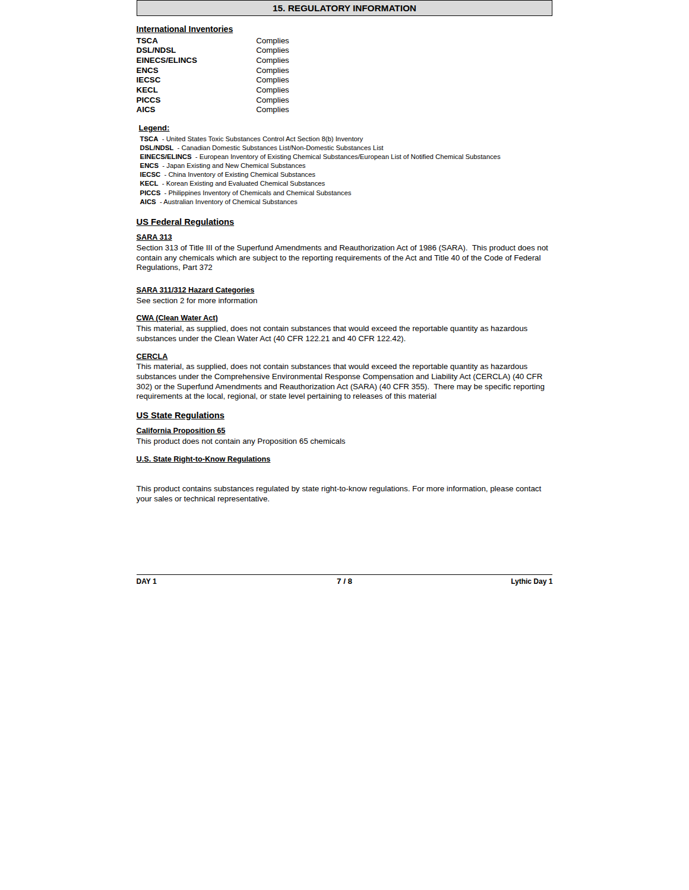15. REGULATORY INFORMATION
International Inventories
| TSCA | Complies |
| DSL/NDSL | Complies |
| EINECS/ELINCS | Complies |
| ENCS | Complies |
| IECSC | Complies |
| KECL | Complies |
| PICCS | Complies |
| AICS | Complies |
Legend:
TSCA - United States Toxic Substances Control Act Section 8(b) Inventory
DSL/NDSL - Canadian Domestic Substances List/Non-Domestic Substances List
EINECS/ELINCS - European Inventory of Existing Chemical Substances/European List of Notified Chemical Substances
ENCS - Japan Existing and New Chemical Substances
IECSC - China Inventory of Existing Chemical Substances
KECL - Korean Existing and Evaluated Chemical Substances
PICCS - Philippines Inventory of Chemicals and Chemical Substances
AICS - Australian Inventory of Chemical Substances
US Federal Regulations
SARA 313
Section 313 of Title III of the Superfund Amendments and Reauthorization Act of 1986 (SARA). This product does not contain any chemicals which are subject to the reporting requirements of the Act and Title 40 of the Code of Federal Regulations, Part 372
SARA 311/312 Hazard Categories
See section 2 for more information
CWA (Clean Water Act)
This material, as supplied, does not contain substances that would exceed the reportable quantity as hazardous substances under the Clean Water Act (40 CFR 122.21 and 40 CFR 122.42).
CERCLA
This material, as supplied, does not contain substances that would exceed the reportable quantity as hazardous substances under the Comprehensive Environmental Response Compensation and Liability Act (CERCLA) (40 CFR 302) or the Superfund Amendments and Reauthorization Act (SARA) (40 CFR 355). There may be specific reporting requirements at the local, regional, or state level pertaining to releases of this material
US State Regulations
California Proposition 65
This product does not contain any Proposition 65 chemicals
U.S. State Right-to-Know Regulations
This product contains substances regulated by state right-to-know regulations. For more information, please contact your sales or technical representative.
DAY 1
7 / 8
Lythic Day 1